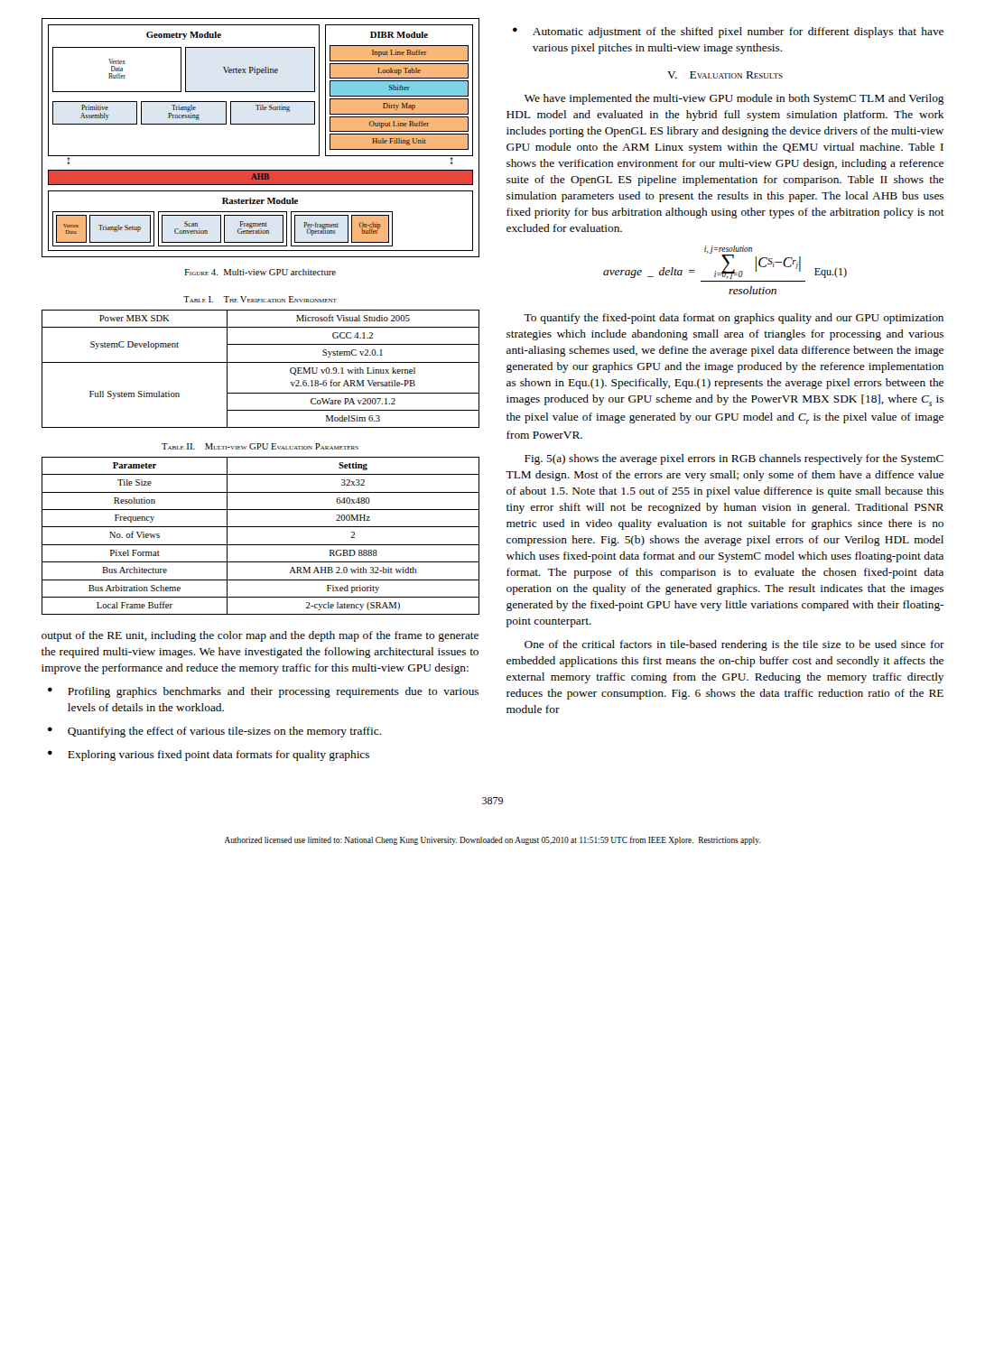Geometry Module
Vertex
Data
Buffer
Vertex Pipeline
Primitive
Assembly
Triangle
Processing
Tile Sorting
DIBR Module
Input Line Buffer
Lookup Table
Shifter
Dirty Map
Output Line Buffer
Hole Filling Unit
↕ ↕
AHB
Rasterizer Module
Vertex
Data
Triangle Setup
Scan
Conversion
Fragment
Generation
Per-fragment
Operations
On-chip
buffer
Figure 4. Multi-view GPU architecture
Table I. The Verification Environment
| Power MBX SDK | Microsoft Visual Studio 2005 |
| SystemC Development | GCC 4.1.2 |
| SystemC v2.0.1 |
| Full System Simulation | QEMU v0.9.1 with Linux kernel v2.6.18-6 for ARM Versatile-PB |
| CoWare PA v2007.1.2 |
| ModelSim 6.3 |
Table II. Multi-view GPU Evaluation Parameters
| Parameter | Setting |
| --- | --- |
| Tile Size | 32x32 |
| Resolution | 640x480 |
| Frequency | 200MHz |
| No. of Views | 2 |
| Pixel Format | RGBD 8888 |
| Bus Architecture | ARM AHB 2.0 with 32-bit width |
| Bus Arbitration Scheme | Fixed priority |
| Local Frame Buffer | 2-cycle latency (SRAM) |
output of the RE unit, including the color map and the depth map of the frame to generate the required multi-view images. We have investigated the following architectural issues to improve the performance and reduce the memory traffic for this multi-view GPU design:
Profiling graphics benchmarks and their processing requirements due to various levels of details in the workload.
Quantifying the effect of various tile-sizes on the memory traffic.
Exploring various fixed point data formats for quality graphics
Automatic adjustment of the shifted pixel number for different displays that have various pixel pitches in multi-view image synthesis.
V. Evaluation Results
We have implemented the multi-view GPU module in both SystemC TLM and Verilog HDL model and evaluated in the hybrid full system simulation platform. The work includes porting the OpenGL ES library and designing the device drivers of the multi-view GPU module onto the ARM Linux system within the QEMU virtual machine. Table I shows the verification environment for our multi-view GPU design, including a reference suite of the OpenGL ES pipeline implementation for comparison. Table II shows the simulation parameters used to present the results in this paper. The local AHB bus uses fixed priority for bus arbitration although using other types of the arbitration policy is not excluded for evaluation.
average_delta = i, j=resolution ∑ i=0, j=0 |CSi − Crj| resolution
Equ.(1)
To quantify the fixed-point data format on graphics quality and our GPU optimization strategies which include abandoning small area of triangles for processing and various anti-aliasing schemes used, we define the average pixel data difference between the image generated by our graphics GPU and the image produced by the reference implementation as shown in Equ.(1). Specifically, Equ.(1) represents the average pixel errors between the images produced by our GPU scheme and by the PowerVR MBX SDK [18], where Cs is the pixel value of image generated by our GPU model and Cr is the pixel value of image from PowerVR.
Fig. 5(a) shows the average pixel errors in RGB channels respectively for the SystemC TLM design. Most of the errors are very small; only some of them have a diffence value of about 1.5. Note that 1.5 out of 255 in pixel value difference is quite small because this tiny error shift will not be recognized by human vision in general. Traditional PSNR metric used in video quality evaluation is not suitable for graphics since there is no compression here. Fig. 5(b) shows the average pixel errors of our Verilog HDL model which uses fixed-point data format and our SystemC model which uses floating-point data format. The purpose of this comparison is to evaluate the chosen fixed-point data operation on the quality of the generated graphics. The result indicates that the images generated by the fixed-point GPU have very little variations compared with their floating-point counterpart.
One of the critical factors in tile-based rendering is the tile size to be used since for embedded applications this first means the on-chip buffer cost and secondly it affects the external memory traffic coming from the GPU. Reducing the memory traffic directly reduces the power consumption. Fig. 6 shows the data traffic reduction ratio of the RE module for
3879
Authorized licensed use limited to: National Cheng Kung University. Downloaded on August 05,2010 at 11:51:59 UTC from IEEE Xplore. Restrictions apply.